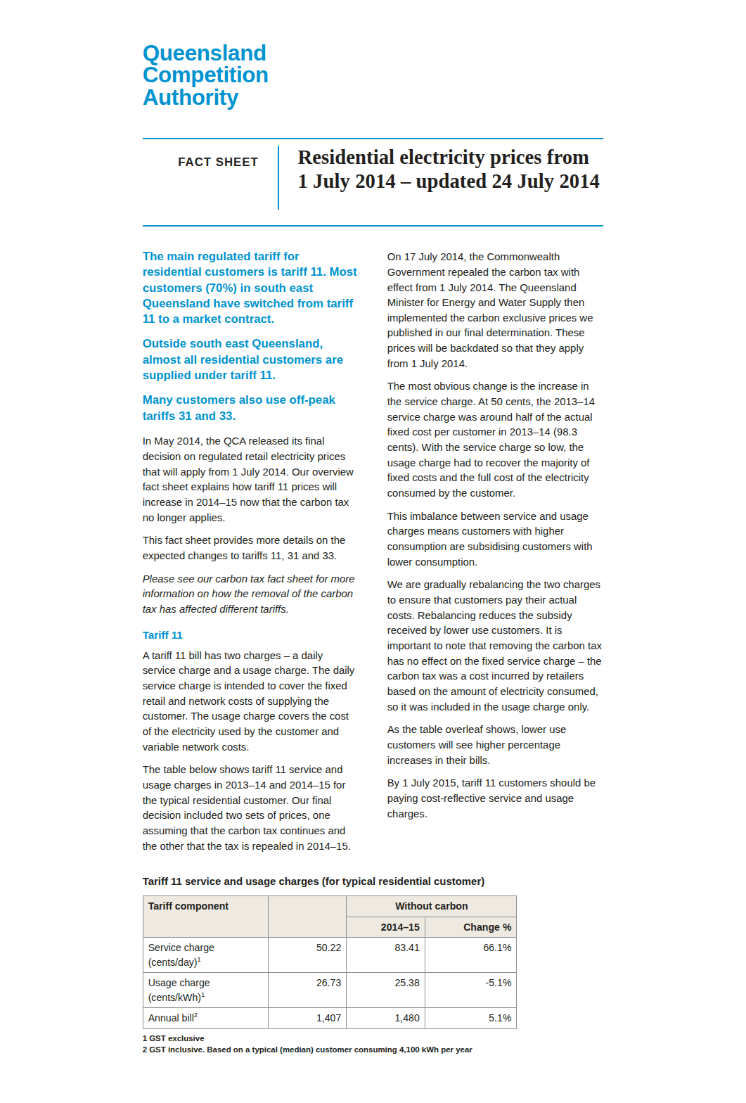Queensland
Competition
Authority
FACT SHEET
Residential electricity prices from
1 July 2014 – updated 24 July 2014
The main regulated tariff for residential customers is tariff 11. Most customers (70%) in south east Queensland have switched from tariff 11 to a market contract.
Outside south east Queensland, almost all residential customers are supplied under tariff 11.
Many customers also use off-peak tariffs 31 and 33.
In May 2014, the QCA released its final decision on regulated retail electricity prices that will apply from 1 July 2014. Our overview fact sheet explains how tariff 11 prices will increase in 2014–15 now that the carbon tax no longer applies.
This fact sheet provides more details on the expected changes to tariffs 11, 31 and 33.
Please see our carbon tax fact sheet for more information on how the removal of the carbon tax has affected different tariffs.
Tariff 11
A tariff 11 bill has two charges – a daily service charge and a usage charge. The daily service charge is intended to cover the fixed retail and network costs of supplying the customer. The usage charge covers the cost of the electricity used by the customer and variable network costs.
The table below shows tariff 11 service and usage charges in 2013–14 and 2014–15 for the typical residential customer. Our final decision included two sets of prices, one assuming that the carbon tax continues and the other that the tax is repealed in 2014–15.
On 17 July 2014, the Commonwealth Government repealed the carbon tax with effect from 1 July 2014. The Queensland Minister for Energy and Water Supply then implemented the carbon exclusive prices we published in our final determination. These prices will be backdated so that they apply from 1 July 2014.
The most obvious change is the increase in the service charge. At 50 cents, the 2013–14 service charge was around half of the actual fixed cost per customer in 2013–14 (98.3 cents). With the service charge so low, the usage charge had to recover the majority of fixed costs and the full cost of the electricity consumed by the customer.
This imbalance between service and usage charges means customers with higher consumption are subsidising customers with lower consumption.
We are gradually rebalancing the two charges to ensure that customers pay their actual costs. Rebalancing reduces the subsidy received by lower use customers. It is important to note that removing the carbon tax has no effect on the fixed service charge – the carbon tax was a cost incurred by retailers based on the amount of electricity consumed, so it was included in the usage charge only.
As the table overleaf shows, lower use customers will see higher percentage increases in their bills.
By 1 July 2015, tariff 11 customers should be paying cost-reflective service and usage charges.
Tariff 11 service and usage charges (for typical residential customer)
| Tariff component | | Without carbon |
| --- | --- | --- |
| 2014–15 | Change % |
| Service charge (cents/day) 1 | 50.22 | 83.41 | 66.1% |
| Usage charge (cents/kWh) 1 | 26.73 | 25.38 | -5.1% |
| Annual bill 2 | 1,407 | 1,480 | 5.1% |
1 GST exclusive
2 GST inclusive. Based on a typical (median) customer consuming 4,100 kWh per year